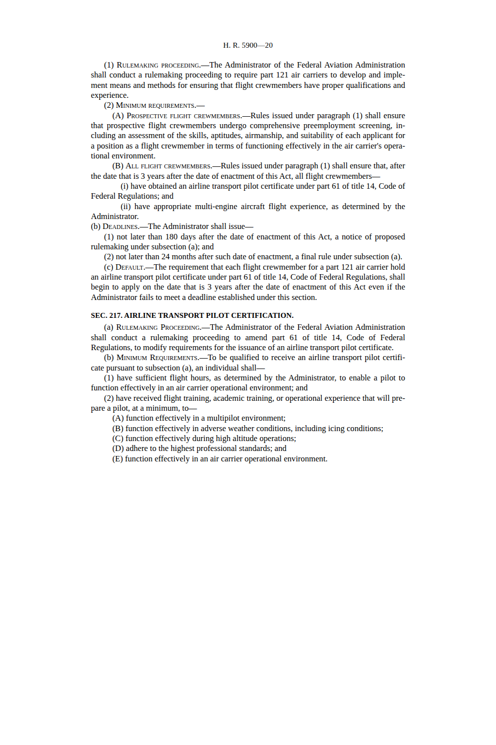H. R. 5900—20
(1) Rulemaking proceeding.—The Administrator of the Federal Aviation Administration shall conduct a rulemaking proceeding to require part 121 air carriers to develop and implement means and methods for ensuring that flight crewmembers have proper qualifications and experience.
(2) Minimum requirements.—
(A) Prospective flight crewmembers.—Rules issued under paragraph (1) shall ensure that prospective flight crewmembers undergo comprehensive preemployment screening, including an assessment of the skills, aptitudes, airmanship, and suitability of each applicant for a position as a flight crewmember in terms of functioning effectively in the air carrier's operational environment.
(B) All flight crewmembers.—Rules issued under paragraph (1) shall ensure that, after the date that is 3 years after the date of enactment of this Act, all flight crewmembers—
(i) have obtained an airline transport pilot certificate under part 61 of title 14, Code of Federal Regulations; and
(ii) have appropriate multi-engine aircraft flight experience, as determined by the Administrator.
(b) Deadlines.—The Administrator shall issue—
(1) not later than 180 days after the date of enactment of this Act, a notice of proposed rulemaking under subsection (a); and
(2) not later than 24 months after such date of enactment, a final rule under subsection (a).
(c) Default.—The requirement that each flight crewmember for a part 121 air carrier hold an airline transport pilot certificate under part 61 of title 14, Code of Federal Regulations, shall begin to apply on the date that is 3 years after the date of enactment of this Act even if the Administrator fails to meet a deadline established under this section.
Sec. 217. Airline transport pilot certification.
(a) Rulemaking Proceeding.—The Administrator of the Federal Aviation Administration shall conduct a rulemaking proceeding to amend part 61 of title 14, Code of Federal Regulations, to modify requirements for the issuance of an airline transport pilot certificate.
(b) Minimum Requirements.—To be qualified to receive an airline transport pilot certificate pursuant to subsection (a), an individual shall—
(1) have sufficient flight hours, as determined by the Administrator, to enable a pilot to function effectively in an air carrier operational environment; and
(2) have received flight training, academic training, or operational experience that will prepare a pilot, at a minimum, to—
(A) function effectively in a multipilot environment;
(B) function effectively in adverse weather conditions, including icing conditions;
(C) function effectively during high altitude operations;
(D) adhere to the highest professional standards; and
(E) function effectively in an air carrier operational environment.